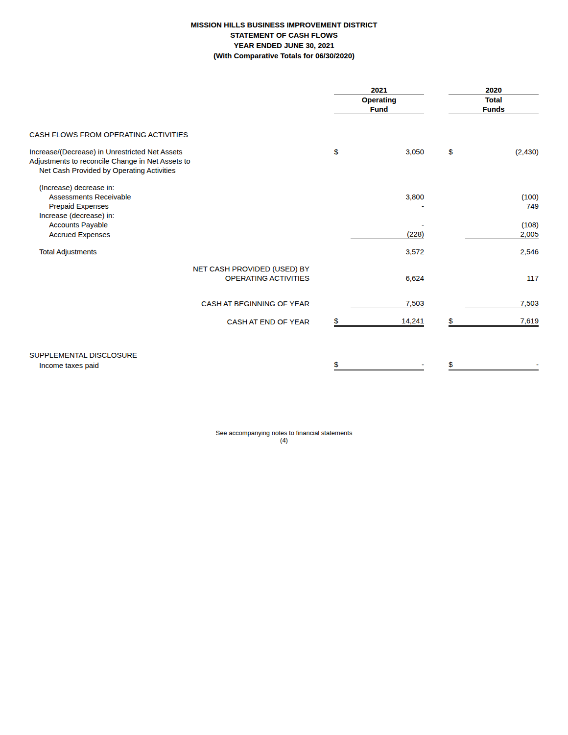MISSION HILLS BUSINESS IMPROVEMENT DISTRICT
STATEMENT OF CASH FLOWS
YEAR ENDED JUNE 30, 2021
(With Comparative Totals for 06/30/2020)
| | | 2021 | | 2020 |
| | | Operating | | Total |
| | | Fund | | Funds |
| CASH FLOWS FROM OPERATING ACTIVITIES | | | | | | |
| Increase/(Decrease) in Unrestricted Net Assets | | $ | 3,050 | | $ | (2,430) |
| Adjustments to reconcile Change in Net Assets to | | | | | | |
| Net Cash Provided by Operating Activities | | | | | | |
| (Increase) decrease in: | | | | | | |
| Assessments Receivable | | | 3,800 | | | (100) |
| Prepaid Expenses | | | - | | | 749 |
| Increase (decrease) in: | | | | | | |
| Accounts Payable | | | - | | | (108) |
| Accrued Expenses | | | (228) | | | 2,005 |
| Total Adjustments | | | 3,572 | | | 2,546 |
| NET CASH PROVIDED (USED) BY | | | | | | |
| OPERATING ACTIVITIES | | | 6,624 | | | 117 |
| CASH AT BEGINNING OF YEAR | | | 7,503 | | | 7,503 |
| CASH AT END OF YEAR | | $ | 14,241 | | $ | 7,619 |
| SUPPLEMENTAL DISCLOSURE | | | | | | |
| Income taxes paid | | $ | - | | $ | - |
See accompanying notes to financial statements
(4)